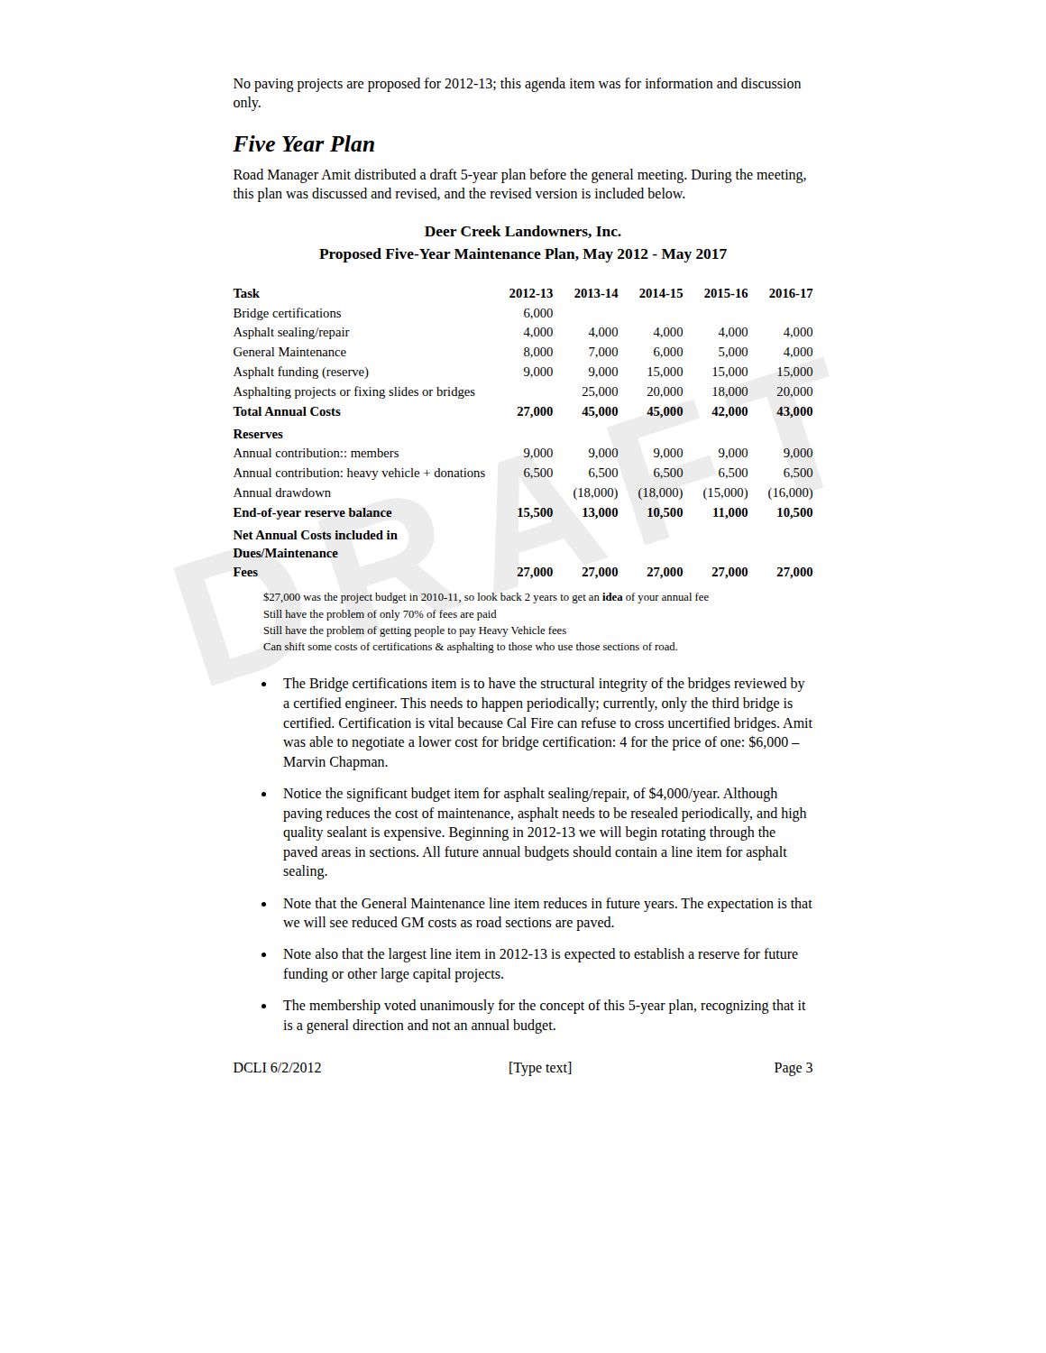DRAFT
No paving projects are proposed for 2012-13; this agenda item was for information and discussion only.
Five Year Plan
Road Manager Amit distributed a draft 5-year plan before the general meeting. During the meeting, this plan was discussed and revised, and the revised version is included below.
Deer Creek Landowners, Inc.
Proposed Five-Year Maintenance Plan, May 2012 - May 2017
| Task | 2012-13 | 2013-14 | 2014-15 | 2015-16 | 2016-17 |
| --- | --- | --- | --- | --- | --- |
| Bridge certifications | 6,000 | | | | |
| Asphalt sealing/repair | 4,000 | 4,000 | 4,000 | 4,000 | 4,000 |
| General Maintenance | 8,000 | 7,000 | 6,000 | 5,000 | 4,000 |
| Asphalt funding (reserve) | 9,000 | 9,000 | 15,000 | 15,000 | 15,000 |
| Asphalting projects or fixing slides or bridges | | 25,000 | 20,000 | 18,000 | 20,000 |
| Total Annual Costs | 27,000 | 45,000 | 45,000 | 42,000 | 43,000 |
| Reserves | | | | | |
| Annual contribution:: members | 9,000 | 9,000 | 9,000 | 9,000 | 9,000 |
| Annual contribution: heavy vehicle + donations | 6,500 | 6,500 | 6,500 | 6,500 | 6,500 |
| Annual drawdown | | (18,000) | (18,000) | (15,000) | (16,000) |
| End-of-year reserve balance | 15,500 | 13,000 | 10,500 | 11,000 | 10,500 |
| Net Annual Costs included in Dues/Maintenance | | | | | |
| Fees | 27,000 | 27,000 | 27,000 | 27,000 | 27,000 |
$27,000 was the project budget in 2010-11, so look back 2 years to get an idea of your annual fee
Still have the problem of only 70% of fees are paid
Still have the problem of getting people to pay Heavy Vehicle fees
Can shift some costs of certifications & asphalting to those who use those sections of road.
The Bridge certifications item is to have the structural integrity of the bridges reviewed by a certified engineer. This needs to happen periodically; currently, only the third bridge is certified. Certification is vital because Cal Fire can refuse to cross uncertified bridges. Amit was able to negotiate a lower cost for bridge certification: 4 for the price of one: $6,000 – Marvin Chapman.
Notice the significant budget item for asphalt sealing/repair, of $4,000/year. Although paving reduces the cost of maintenance, asphalt needs to be resealed periodically, and high quality sealant is expensive. Beginning in 2012-13 we will begin rotating through the paved areas in sections. All future annual budgets should contain a line item for asphalt sealing.
Note that the General Maintenance line item reduces in future years. The expectation is that we will see reduced GM costs as road sections are paved.
Note also that the largest line item in 2012-13 is expected to establish a reserve for future funding or other large capital projects.
The membership voted unanimously for the concept of this 5-year plan, recognizing that it is a general direction and not an annual budget.
DCLI 6/2/2012
[Type text]
Page 3